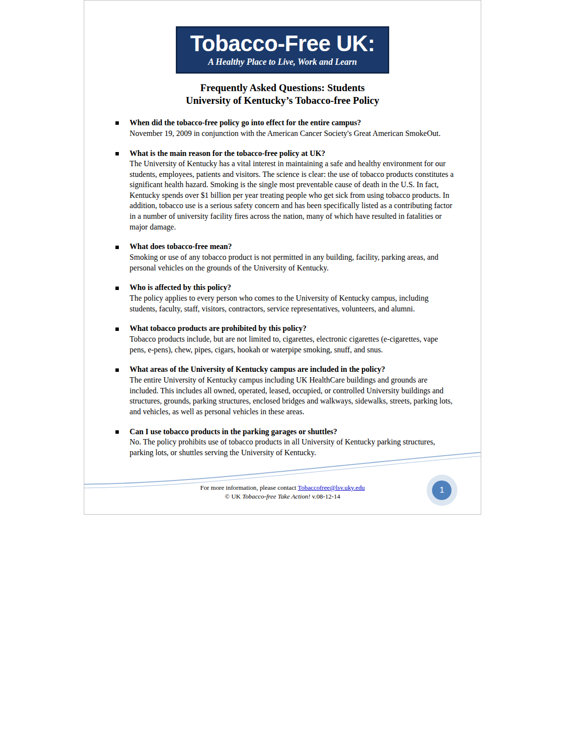Tobacco-Free UK: A Healthy Place to Live, Work and Learn
Frequently Asked Questions: Students University of Kentucky’s Tobacco-free Policy
When did the tobacco-free policy go into effect for the entire campus? November 19, 2009 in conjunction with the American Cancer Society's Great American SmokeOut.
What is the main reason for the tobacco-free policy at UK? The University of Kentucky has a vital interest in maintaining a safe and healthy environment for our students, employees, patients and visitors. The science is clear: the use of tobacco products constitutes a significant health hazard. Smoking is the single most preventable cause of death in the U.S. In fact, Kentucky spends over $1 billion per year treating people who get sick from using tobacco products. In addition, tobacco use is a serious safety concern and has been specifically listed as a contributing factor in a number of university facility fires across the nation, many of which have resulted in fatalities or major damage.
What does tobacco-free mean? Smoking or use of any tobacco product is not permitted in any building, facility, parking areas, and personal vehicles on the grounds of the University of Kentucky.
Who is affected by this policy? The policy applies to every person who comes to the University of Kentucky campus, including students, faculty, staff, visitors, contractors, service representatives, volunteers, and alumni.
What tobacco products are prohibited by this policy? Tobacco products include, but are not limited to, cigarettes, electronic cigarettes (e-cigarettes, vape pens, e-pens), chew, pipes, cigars, hookah or waterpipe smoking, snuff, and snus.
What areas of the University of Kentucky campus are included in the policy? The entire University of Kentucky campus including UK HealthCare buildings and grounds are included. This includes all owned, operated, leased, occupied, or controlled University buildings and structures, grounds, parking structures, enclosed bridges and walkways, sidewalks, streets, parking lots, and vehicles, as well as personal vehicles in these areas.
Can I use tobacco products in the parking garages or shuttles? No. The policy prohibits use of tobacco products in all University of Kentucky parking structures, parking lots, or shuttles serving the University of Kentucky.
For more information, please contact Tobaccofree@lsv.uky.edu
© UK Tobacco-free Take Action! v.08-12-14
1